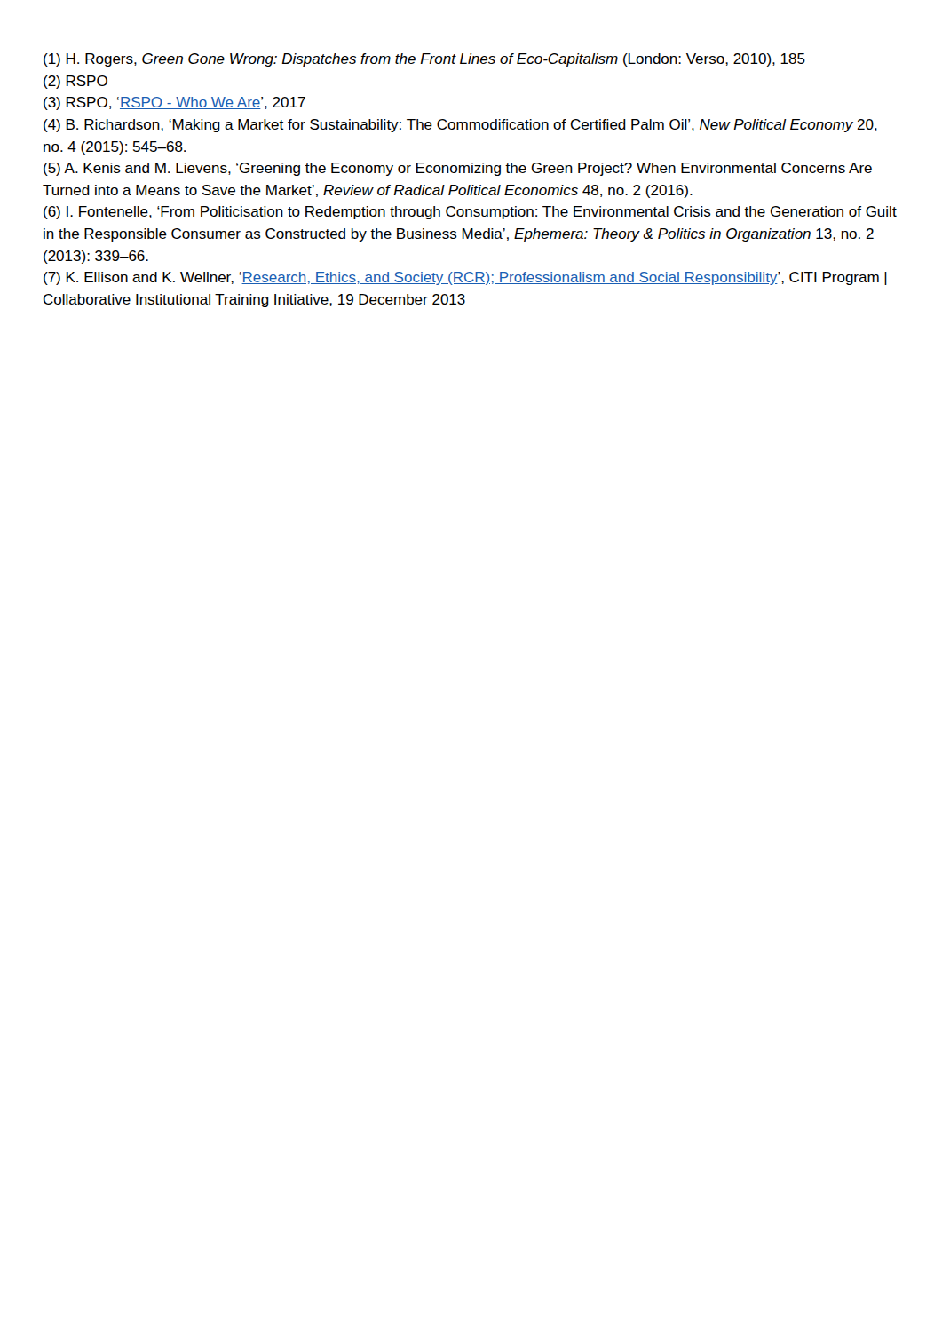(1) H. Rogers, Green Gone Wrong: Dispatches from the Front Lines of Eco-Capitalism (London: Verso, 2010), 185
(2) RSPO
(3) RSPO, ‘RSPO - Who We Are’, 2017
(4) B. Richardson, ‘Making a Market for Sustainability: The Commodification of Certified Palm Oil’, New Political Economy 20, no. 4 (2015): 545–68.
(5) A. Kenis and M. Lievens, ‘Greening the Economy or Economizing the Green Project? When Environmental Concerns Are Turned into a Means to Save the Market’, Review of Radical Political Economics 48, no. 2 (2016).
(6) I. Fontenelle, ‘From Politicisation to Redemption through Consumption: The Environmental Crisis and the Generation of Guilt in the Responsible Consumer as Constructed by the Business Media’, Ephemera: Theory & Politics in Organization 13, no. 2 (2013): 339–66.
(7) K. Ellison and K. Wellner, ‘Research, Ethics, and Society (RCR); Professionalism and Social Responsibility’, CITI Program | Collaborative Institutional Training Initiative, 19 December 2013